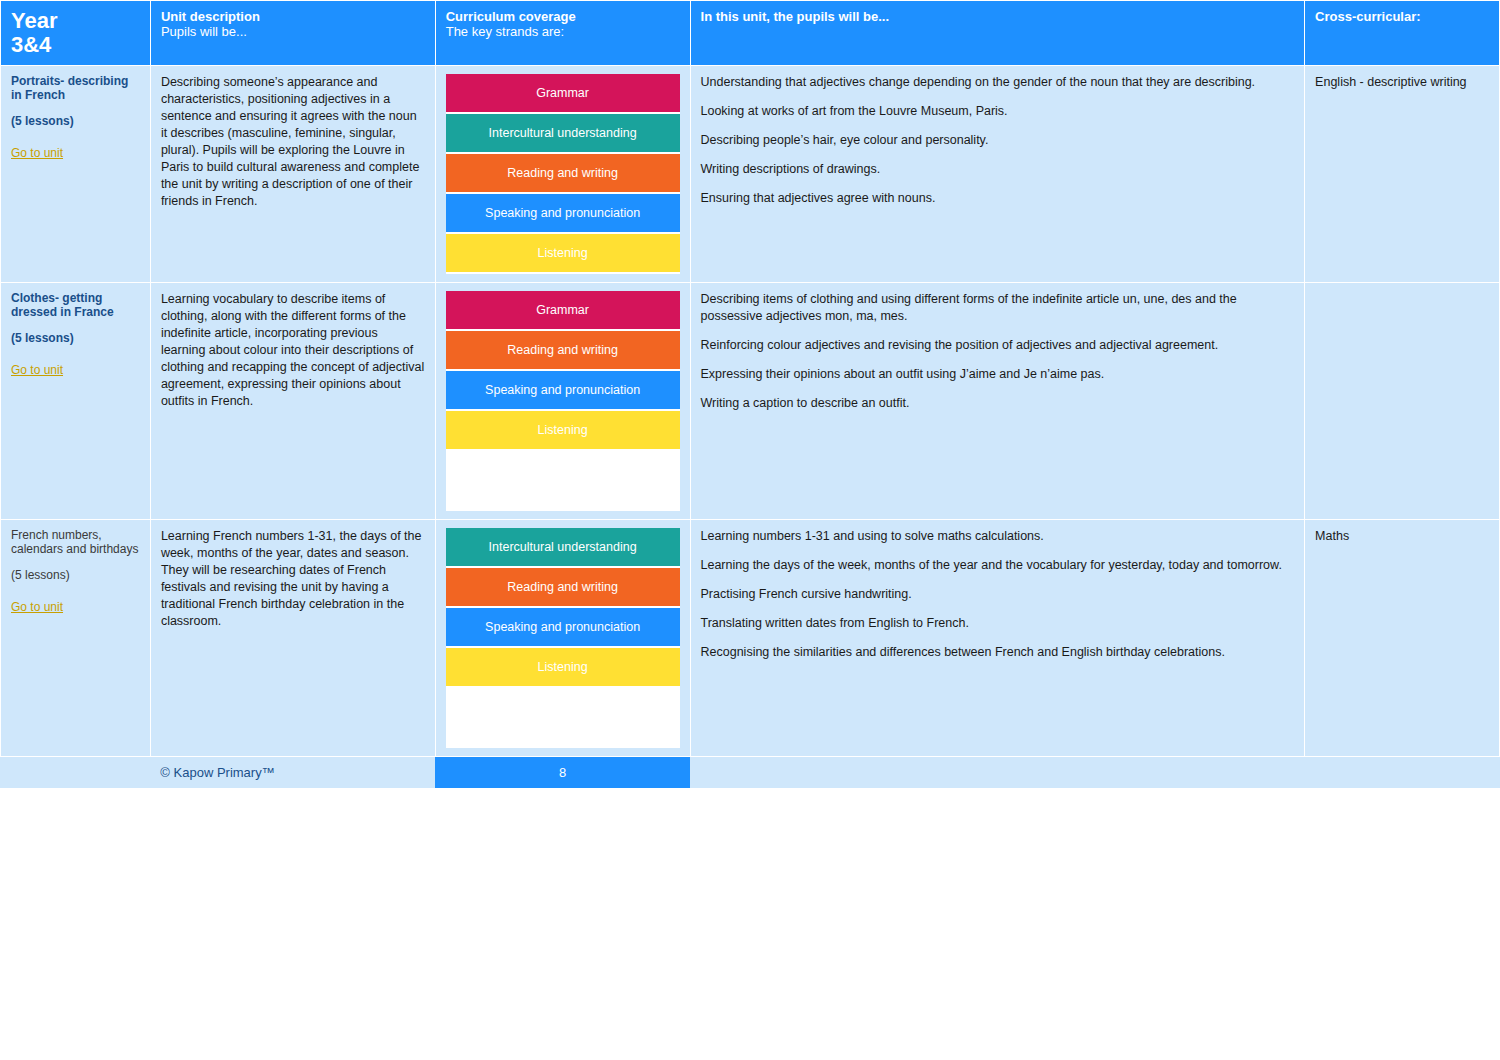| Year 3&4 | Unit description Pupils will be... | Curriculum coverage The key strands are: | In this unit, the pupils will be... | Cross-curricular: |
| --- | --- | --- | --- | --- |
| Portraits- describing in French (5 lessons) Go to unit | Describing someone’s appearance and characteristics, positioning adjectives in a sentence and ensuring it agrees with the noun it describes (masculine, feminine, singular, plural). Pupils will be exploring the Louvre in Paris to build cultural awareness and complete the unit by writing a description of one of their friends in French. | Grammar Intercultural understanding Reading and writing Speaking and pronunciation Listening | Understanding that adjectives change depending on the gender of the noun that they are describing. Looking at works of art from the Louvre Museum, Paris. Describing people’s hair, eye colour and personality. Writing descriptions of drawings. Ensuring that adjectives agree with nouns. | English - descriptive writing |
| Clothes- getting dressed in France (5 lessons) Go to unit | Learning vocabulary to describe items of clothing, along with the different forms of the indefinite article, incorporating previous learning about colour into their descriptions of clothing and recapping the concept of adjectival agreement, expressing their opinions about outfits in French. | Grammar Reading and writing Speaking and pronunciation Listening | Describing items of clothing and using different forms of the indefinite article un, une, des and the possessive adjectives mon, ma, mes. Reinforcing colour adjectives and revising the position of adjectives and adjectival agreement. Expressing their opinions about an outfit using J’aime and Je n’aime pas. Writing a caption to describe an outfit. | |
| French numbers, calendars and birthdays (5 lessons) Go to unit | Learning French numbers 1-31, the days of the week, months of the year, dates and season. They will be researching dates of French festivals and revising the unit by having a traditional French birthday celebration in the classroom. | Intercultural understanding Reading and writing Speaking and pronunciation Listening | Learning numbers 1-31 and using to solve maths calculations. Learning the days of the week, months of the year and the vocabulary for yesterday, today and tomorrow. Practising French cursive handwriting. Translating written dates from English to French. Recognising the similarities and differences between French and English birthday celebrations. | Maths |
| © Kapow Primary™ | 8 | |